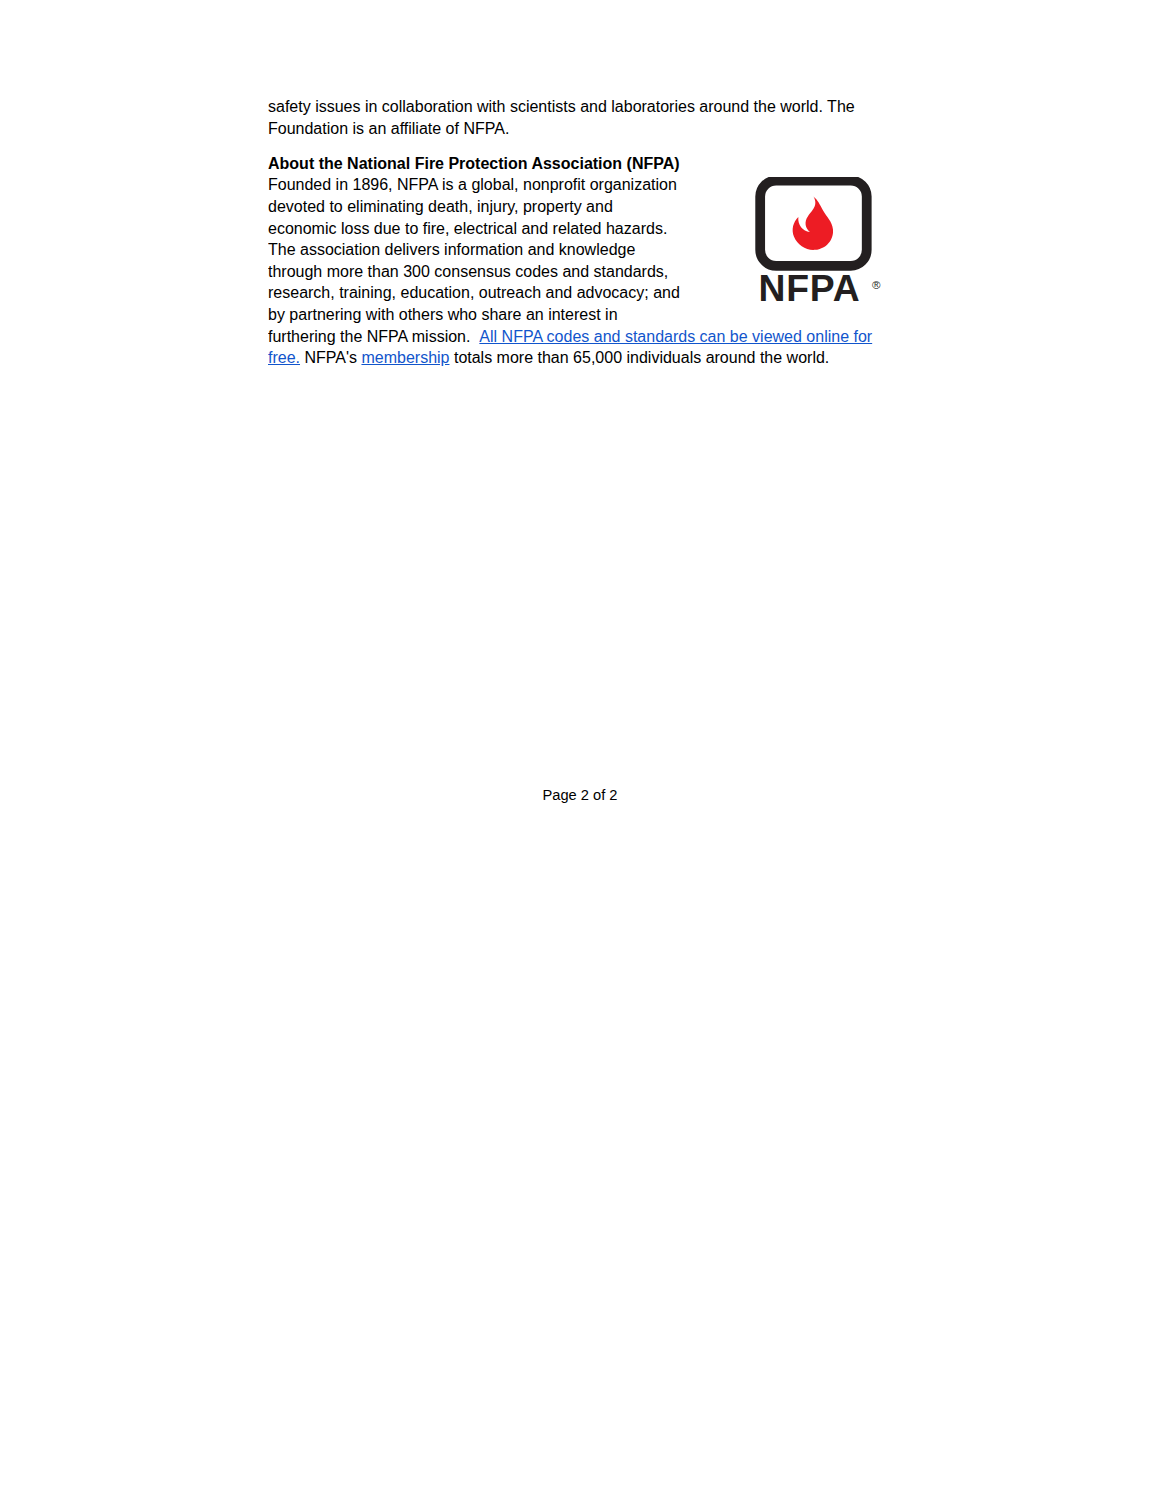safety issues in collaboration with scientists and laboratories around the world. The Foundation is an affiliate of NFPA.
About the National Fire Protection Association (NFPA)
NFPA ®
Founded in 1896, NFPA is a global, nonprofit organization devoted to eliminating death, injury, property and economic loss due to fire, electrical and related hazards. The association delivers information and knowledge through more than 300 consensus codes and standards, research, training, education, outreach and advocacy; and by partnering with others who share an interest in furthering the NFPA mission. All NFPA codes and standards can be viewed online for free. NFPA's membership totals more than 65,000 individuals around the world.
Page 2 of 2